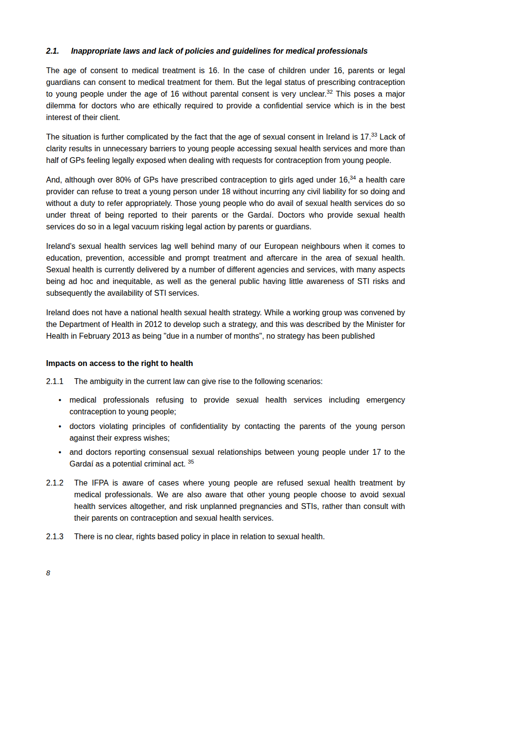2.1. Inappropriate laws and lack of policies and guidelines for medical professionals
The age of consent to medical treatment is 16. In the case of children under 16, parents or legal guardians can consent to medical treatment for them. But the legal status of prescribing contraception to young people under the age of 16 without parental consent is very unclear.32 This poses a major dilemma for doctors who are ethically required to provide a confidential service which is in the best interest of their client.
The situation is further complicated by the fact that the age of sexual consent in Ireland is 17.33 Lack of clarity results in unnecessary barriers to young people accessing sexual health services and more than half of GPs feeling legally exposed when dealing with requests for contraception from young people.
And, although over 80% of GPs have prescribed contraception to girls aged under 16,34 a health care provider can refuse to treat a young person under 18 without incurring any civil liability for so doing and without a duty to refer appropriately. Those young people who do avail of sexual health services do so under threat of being reported to their parents or the Gardaí. Doctors who provide sexual health services do so in a legal vacuum risking legal action by parents or guardians.
Ireland's sexual health services lag well behind many of our European neighbours when it comes to education, prevention, accessible and prompt treatment and aftercare in the area of sexual health. Sexual health is currently delivered by a number of different agencies and services, with many aspects being ad hoc and inequitable, as well as the general public having little awareness of STI risks and subsequently the availability of STI services.
Ireland does not have a national health sexual health strategy. While a working group was convened by the Department of Health in 2012 to develop such a strategy, and this was described by the Minister for Health in February 2013 as being "due in a number of months", no strategy has been published
Impacts on access to the right to health
2.1.1
The ambiguity in the current law can give rise to the following scenarios:
medical professionals refusing to provide sexual health services including emergency contraception to young people;
doctors violating principles of confidentiality by contacting the parents of the young person against their express wishes;
and doctors reporting consensual sexual relationships between young people under 17 to the Gardaí as a potential criminal act. 35
2.1.2
The IFPA is aware of cases where young people are refused sexual health treatment by medical professionals. We are also aware that other young people choose to avoid sexual health services altogether, and risk unplanned pregnancies and STIs, rather than consult with their parents on contraception and sexual health services.
2.1.3
There is no clear, rights based policy in place in relation to sexual health.
8